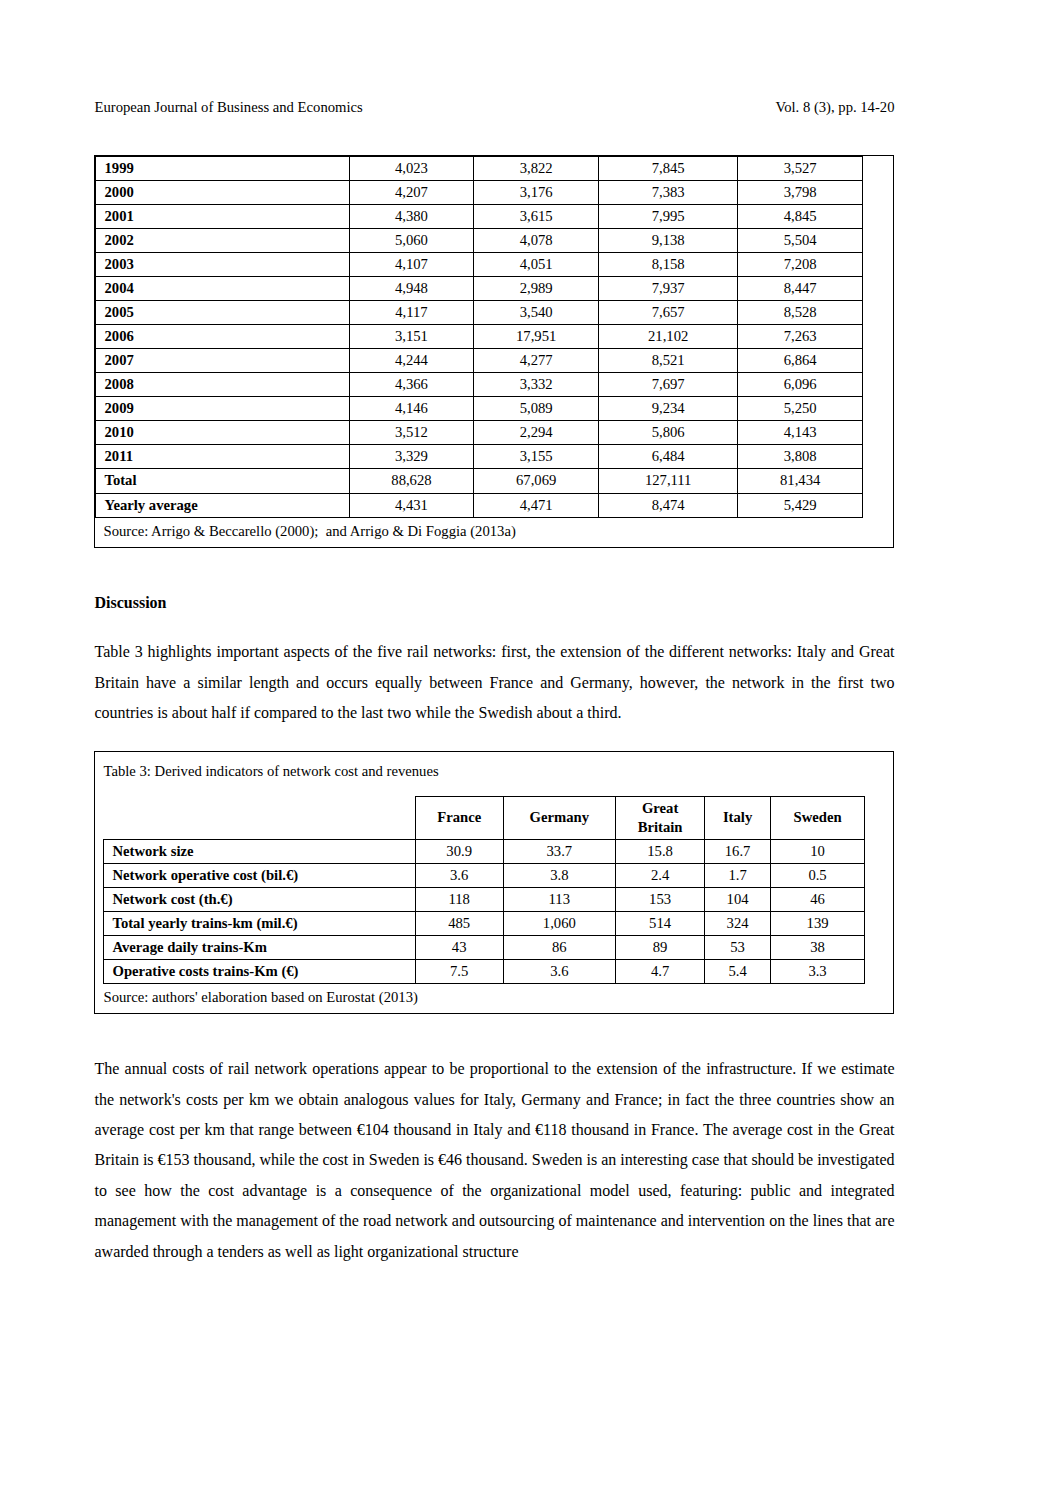European Journal of Business and Economics Vol. 8 (3), pp. 14-20
| 1999 | 4,023 | 3,822 | 7,845 | 3,527 | |
| 2000 | 4,207 | 3,176 | 7,383 | 3,798 | |
| 2001 | 4,380 | 3,615 | 7,995 | 4,845 | |
| 2002 | 5,060 | 4,078 | 9,138 | 5,504 | |
| 2003 | 4,107 | 4,051 | 8,158 | 7,208 | |
| 2004 | 4,948 | 2,989 | 7,937 | 8,447 | |
| 2005 | 4,117 | 3,540 | 7,657 | 8,528 | |
| 2006 | 3,151 | 17,951 | 21,102 | 7,263 | |
| 2007 | 4,244 | 4,277 | 8,521 | 6,864 | |
| 2008 | 4,366 | 3,332 | 7,697 | 6,096 | |
| 2009 | 4,146 | 5,089 | 9,234 | 5,250 | |
| 2010 | 3,512 | 2,294 | 5,806 | 4,143 | |
| 2011 | 3,329 | 3,155 | 6,484 | 3,808 | |
| Total | 88,628 | 67,069 | 127,111 | 81,434 | |
| Yearly average | 4,431 | 4,471 | 8,474 | 5,429 | |
Source: Arrigo & Beccarello (2000); and Arrigo & Di Foggia (2013a)
Discussion
Table 3 highlights important aspects of the five rail networks: first, the extension of the different networks: Italy and Great Britain have a similar length and occurs equally between France and Germany, however, the network in the first two countries is about half if compared to the last two while the Swedish about a third.
Table 3: Derived indicators of network cost and revenues
| | France | Germany | Great Britain | Italy | Sweden | |
| --- | --- | --- | --- | --- | --- | --- |
| Network size | 30.9 | 33.7 | 15.8 | 16.7 | 10 | |
| Network operative cost (bil.€) | 3.6 | 3.8 | 2.4 | 1.7 | 0.5 | |
| Network cost (th.€) | 118 | 113 | 153 | 104 | 46 | |
| Total yearly trains-km (mil.€) | 485 | 1,060 | 514 | 324 | 139 | |
| Average daily trains-Km | 43 | 86 | 89 | 53 | 38 | |
| Operative costs trains-Km (€) | 7.5 | 3.6 | 4.7 | 5.4 | 3.3 | |
Source: authors' elaboration based on Eurostat (2013)
The annual costs of rail network operations appear to be proportional to the extension of the infrastructure. If we estimate the network's costs per km we obtain analogous values for Italy, Germany and France; in fact the three countries show an average cost per km that range between €104 thousand in Italy and €118 thousand in France. The average cost in the Great Britain is €153 thousand, while the cost in Sweden is €46 thousand. Sweden is an interesting case that should be investigated to see how the cost advantage is a consequence of the organizational model used, featuring: public and integrated management with the management of the road network and outsourcing of maintenance and intervention on the lines that are awarded through a tenders as well as light organizational structure